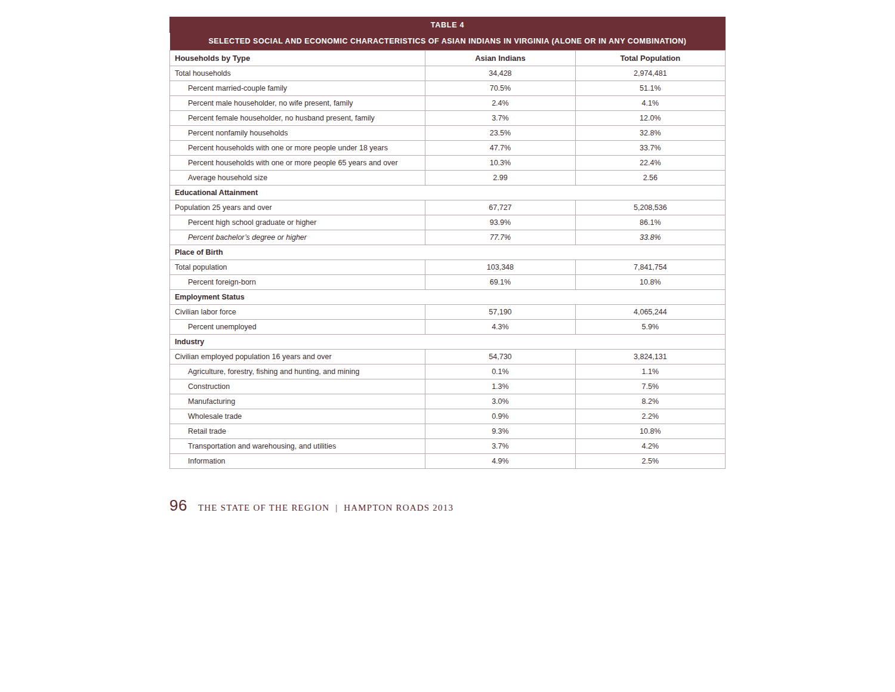Table 4
| Selected Social and Economic Characteristics of Asian Indians in Virginia (Alone or in Any Combination) |
| --- |
| Households by Type | Asian Indians | Total Population |
| Total households | 34,428 | 2,974,481 |
| Percent married-couple family | 70.5% | 51.1% |
| Percent male householder, no wife present, family | 2.4% | 4.1% |
| Percent female householder, no husband present, family | 3.7% | 12.0% |
| Percent nonfamily households | 23.5% | 32.8% |
| Percent households with one or more people under 18 years | 47.7% | 33.7% |
| Percent households with one or more people 65 years and over | 10.3% | 22.4% |
| Average household size | 2.99 | 2.56 |
| Educational Attainment |
| Population 25 years and over | 67,727 | 5,208,536 |
| Percent high school graduate or higher | 93.9% | 86.1% |
| Percent bachelor’s degree or higher | 77.7% | 33.8% |
| Place of Birth |
| Total population | 103,348 | 7,841,754 |
| Percent foreign-born | 69.1% | 10.8% |
| Employment Status |
| Civilian labor force | 57,190 | 4,065,244 |
| Percent unemployed | 4.3% | 5.9% |
| Industry |
| Civilian employed population 16 years and over | 54,730 | 3,824,131 |
| Agriculture, forestry, fishing and hunting, and mining | 0.1% | 1.1% |
| Construction | 1.3% | 7.5% |
| Manufacturing | 3.0% | 8.2% |
| Wholesale trade | 0.9% | 2.2% |
| Retail trade | 9.3% | 10.8% |
| Transportation and warehousing, and utilities | 3.7% | 4.2% |
| Information | 4.9% | 2.5% |
96 The State of the Region | Hampton Roads 2013